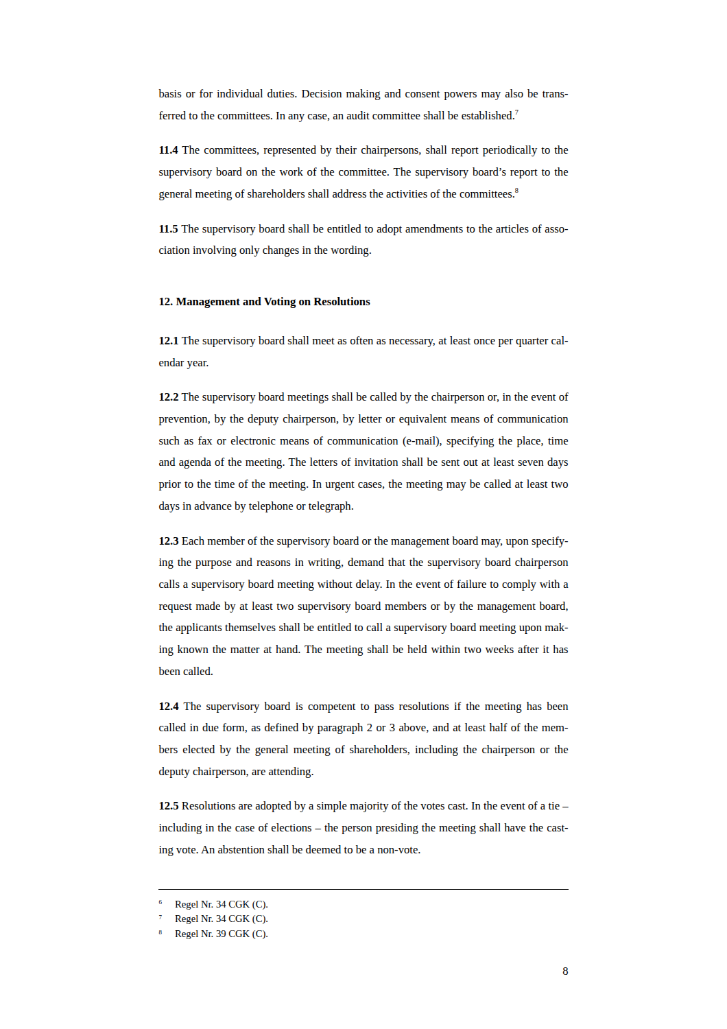basis or for individual duties. Decision making and consent powers may also be transferred to the committees. In any case, an audit committee shall be established.7
11.4 The committees, represented by their chairpersons, shall report periodically to the supervisory board on the work of the committee. The supervisory board’s report to the general meeting of shareholders shall address the activities of the committees.8
11.5 The supervisory board shall be entitled to adopt amendments to the articles of association involving only changes in the wording.
12. Management and Voting on Resolutions
12.1 The supervisory board shall meet as often as necessary, at least once per quarter calendar year.
12.2 The supervisory board meetings shall be called by the chairperson or, in the event of prevention, by the deputy chairperson, by letter or equivalent means of communication such as fax or electronic means of communication (e-mail), specifying the place, time and agenda of the meeting. The letters of invitation shall be sent out at least seven days prior to the time of the meeting. In urgent cases, the meeting may be called at least two days in advance by telephone or telegraph.
12.3 Each member of the supervisory board or the management board may, upon specifying the purpose and reasons in writing, demand that the supervisory board chairperson calls a supervisory board meeting without delay. In the event of failure to comply with a request made by at least two supervisory board members or by the management board, the applicants themselves shall be entitled to call a supervisory board meeting upon making known the matter at hand. The meeting shall be held within two weeks after it has been called.
12.4 The supervisory board is competent to pass resolutions if the meeting has been called in due form, as defined by paragraph 2 or 3 above, and at least half of the members elected by the general meeting of shareholders, including the chairperson or the deputy chairperson, are attending.
12.5 Resolutions are adopted by a simple majority of the votes cast. In the event of a tie – including in the case of elections – the person presiding the meeting shall have the casting vote. An abstention shall be deemed to be a non-vote.
6 Regel Nr. 34 CGK (C).
7 Regel Nr. 34 CGK (C).
8 Regel Nr. 39 CGK (C).
8